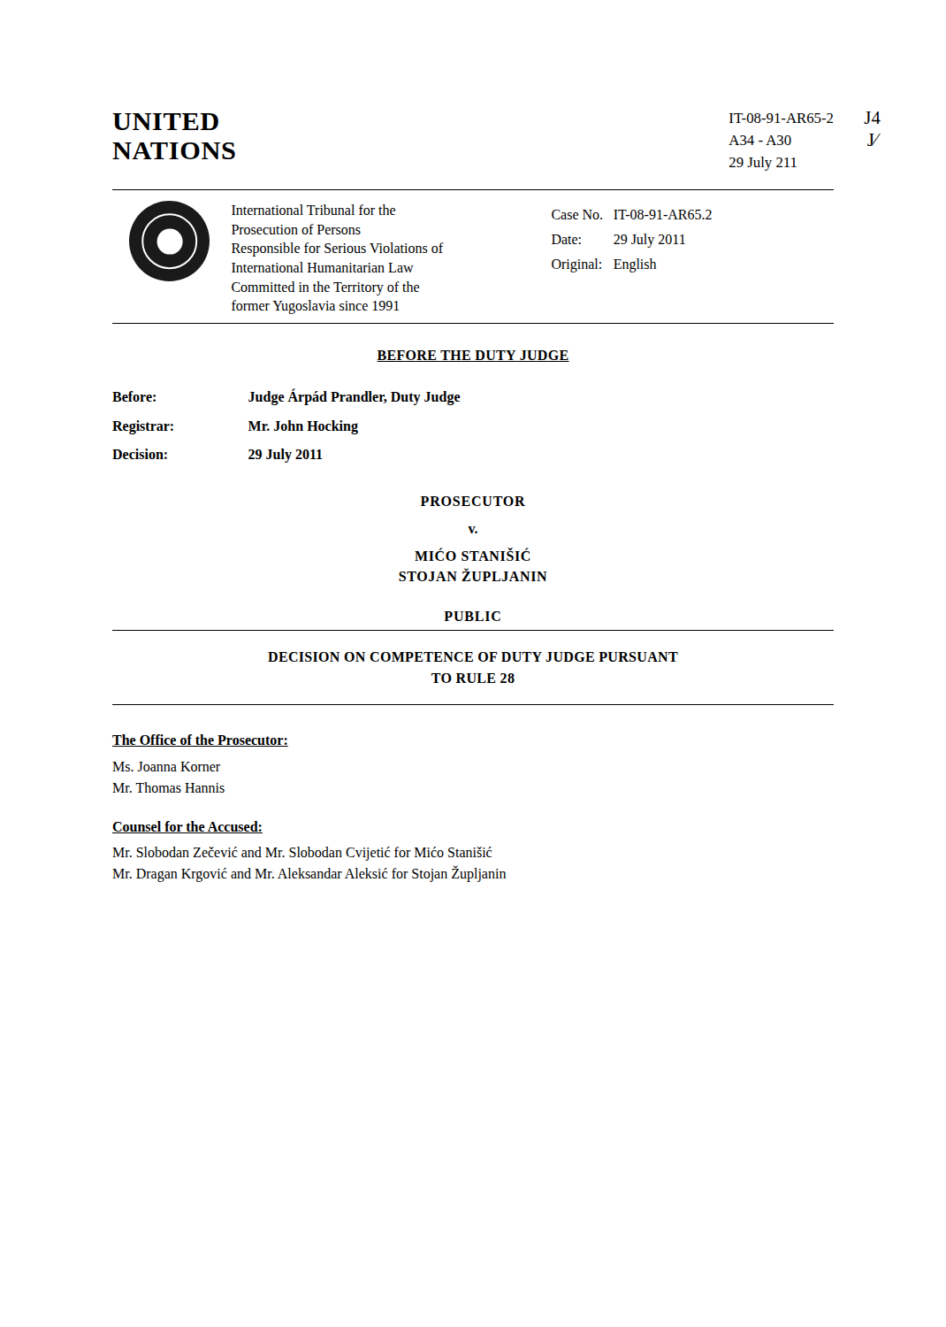J4
J⁄
IT-08-91-AR65-2 A34 - A30 29 July 211
UNITED
NATIONS
| | International Tribunal for the Prosecution of Persons Responsible for Serious Violations of International Humanitarian Law Committed in the Territory of the former Yugoslavia since 1991 | / Case No. / IT-08-91-AR65.2 / / Date: / 29 July 2011 / / Original: / English / |
BEFORE THE DUTY JUDGE
| Before: | Judge Árpád Prandler, Duty Judge |
| Registrar: | Mr. John Hocking |
| Decision: | 29 July 2011 |
PROSECUTOR
v.
MIĆO STANIŠIĆ
STOJAN ŽUPLJANIN
PUBLIC
DECISION ON COMPETENCE OF DUTY JUDGE PURSUANT
TO RULE 28
The Office of the Prosecutor:
Ms. Joanna Korner
Mr. Thomas Hannis
Counsel for the Accused:
Mr. Slobodan Zečević and Mr. Slobodan Cvijetić for Mićo Stanišić
Mr. Dragan Krgović and Mr. Aleksandar Aleksić for Stojan Župljanin